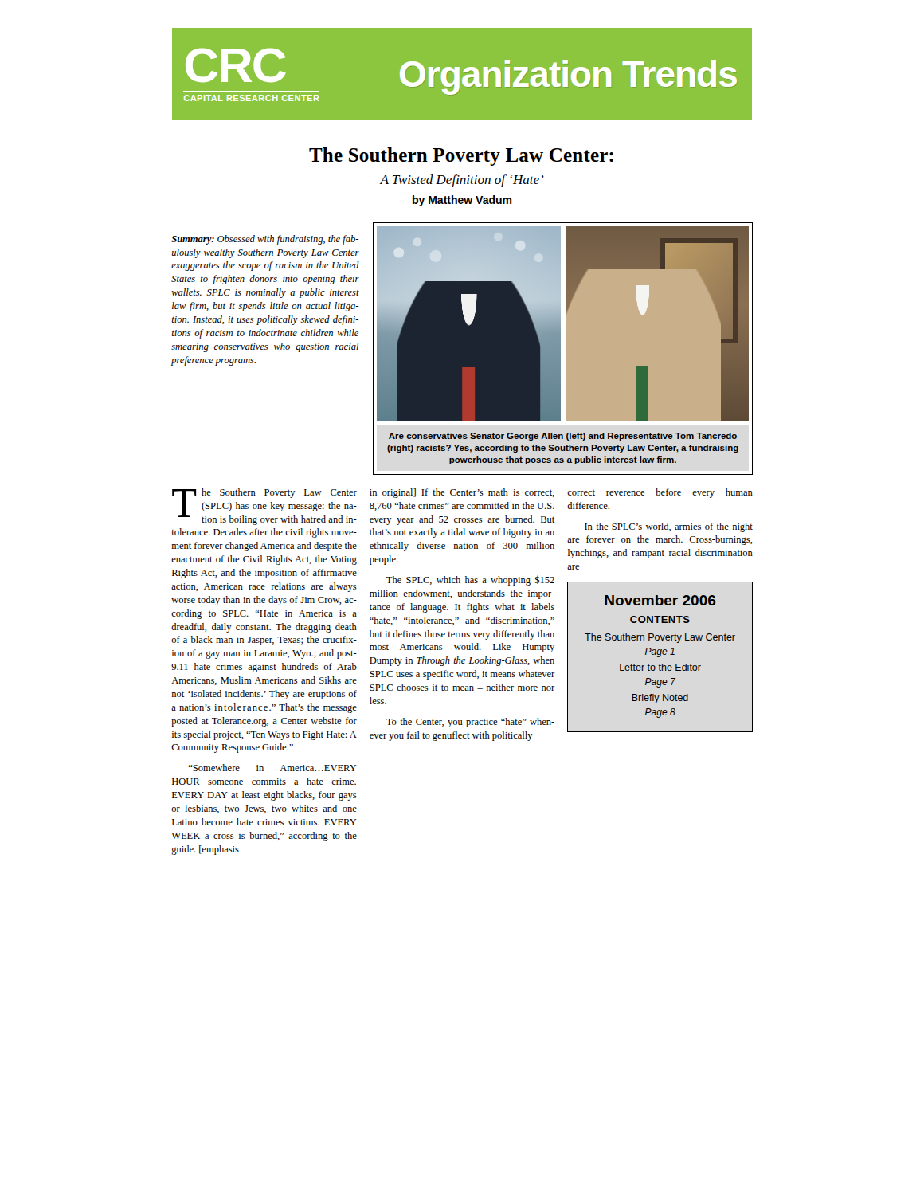CRC Capital Research Center
Organization Trends
The Southern Poverty Law Center:
A Twisted Definition of ‘Hate’
by Matthew Vadum
Summary: Obsessed with fundraising, the fabulously wealthy Southern Poverty Law Center exaggerates the scope of racism in the United States to frighten donors into opening their wallets. SPLC is nominally a public interest law firm, but it spends little on actual litigation. Instead, it uses politically skewed definitions of racism to indoctrinate children while smearing conservatives who question racial preference programs.
Are conservatives Senator George Allen (left) and Representative Tom Tancredo (right) racists? Yes, according to the Southern Poverty Law Center, a fundraising powerhouse that poses as a public interest law firm.
The Southern Poverty Law Center (SPLC) has one key message: the nation is boiling over with hatred and intolerance. Decades after the civil rights movement forever changed America and despite the enactment of the Civil Rights Act, the Voting Rights Act, and the imposition of affirmative action, American race relations are always worse today than in the days of Jim Crow, according to SPLC. “Hate in America is a dreadful, daily constant. The dragging death of a black man in Jasper, Texas; the crucifixion of a gay man in Laramie, Wyo.; and post-9.11 hate crimes against hundreds of Arab Americans, Muslim Americans and Sikhs are not ‘isolated incidents.’ They are eruptions of a nation’s intolerance.” That’s the message posted at Tolerance.org, a Center website for its special project, “Ten Ways to Fight Hate: A Community Response Guide.”
“Somewhere in America…EVERY HOUR someone commits a hate crime. EVERY DAY at least eight blacks, four gays or lesbians, two Jews, two whites and one Latino become hate crimes victims. EVERY WEEK a cross is burned,” according to the guide. [emphasis
in original] If the Center’s math is correct, 8,760 “hate crimes” are committed in the U.S. every year and 52 crosses are burned. But that’s not exactly a tidal wave of bigotry in an ethnically diverse nation of 300 million people.
The SPLC, which has a whopping $152 million endowment, understands the importance of language. It fights what it labels “hate,” “intolerance,” and “discrimination,” but it defines those terms very differently than most Americans would. Like Humpty Dumpty in Through the Looking-Glass, when SPLC uses a specific word, it means whatever SPLC chooses it to mean – neither more nor less.
To the Center, you practice “hate” whenever you fail to genuflect with politically
correct reverence before every human difference.
In the SPLC’s world, armies of the night are forever on the march. Cross-burnings, lynchings, and rampant racial discrimination are
November 2006
CONTENTS
The Southern Poverty Law Center
Page 1
Letter to the Editor
Page 7
Briefly Noted
Page 8